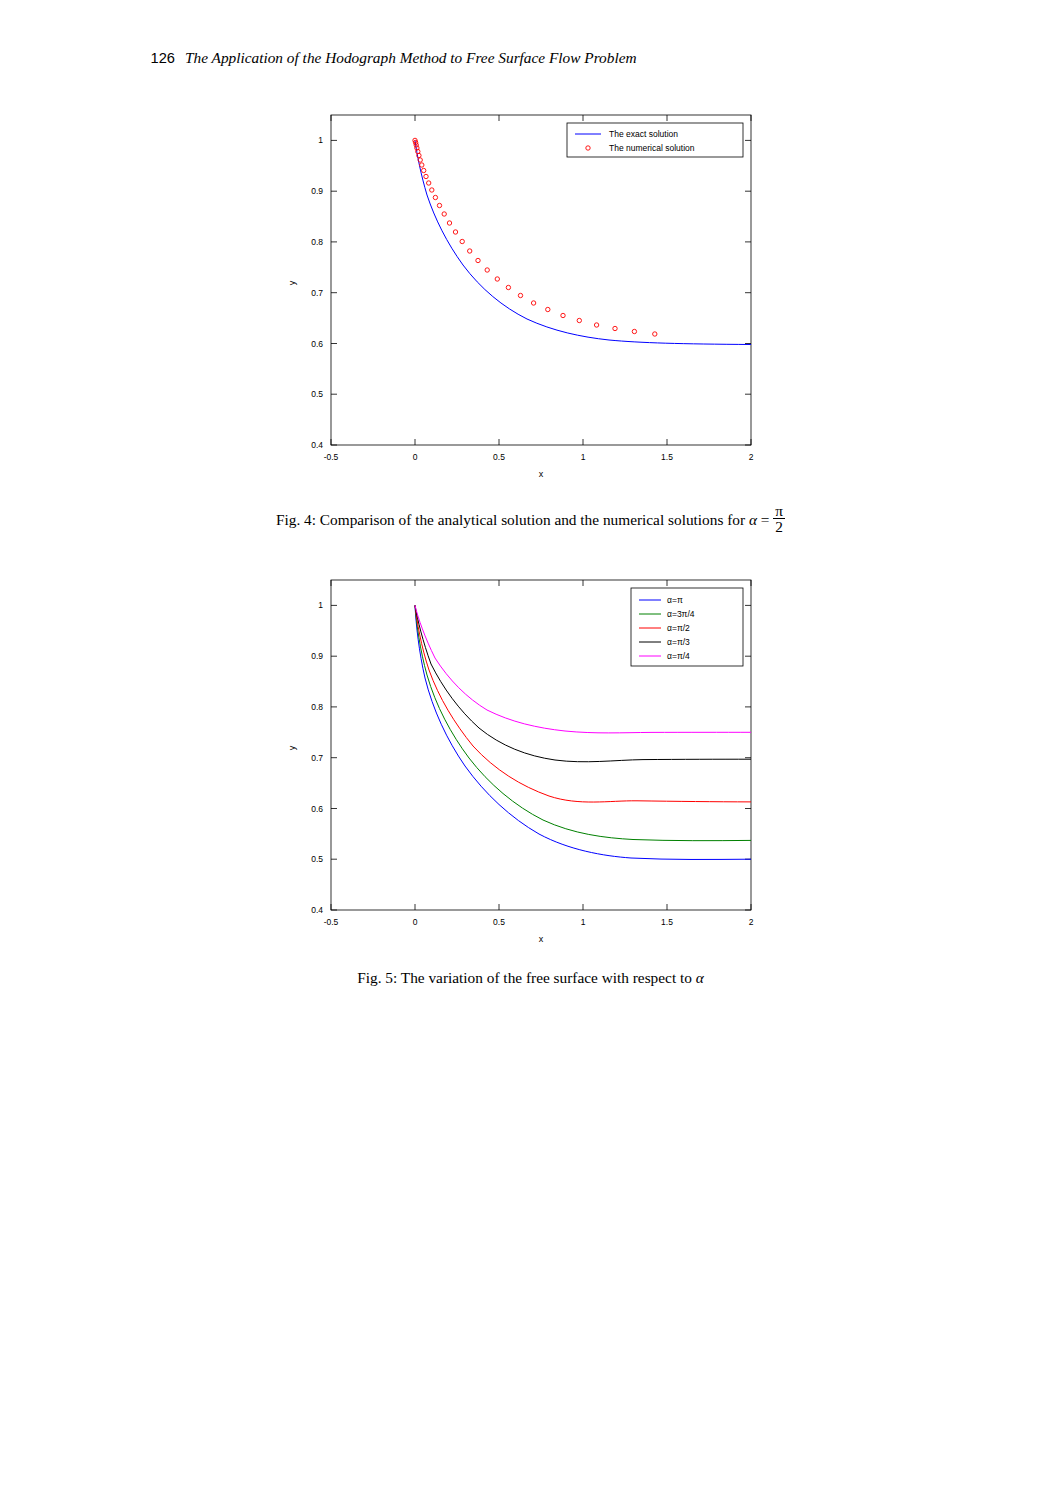126 The Application of the Hodograph Method to Free Surface Flow Problem
0.4 0.5 0.6 0.7 0.8 0.9 1 -0.5 0 0.5 1 1.5 2 x y The exact solution The numerical solution
Fig. 4: Comparison of the analytical solution and the numerical solutions for α = π 2
0.4 0.5 0.6 0.7 0.8 0.9 1 -0.5 0 0.5 1 1.5 2 x y α=π α=3π/4 α=π/2 α=π/3 α=π/4
Fig. 5: The variation of the free surface with respect to α